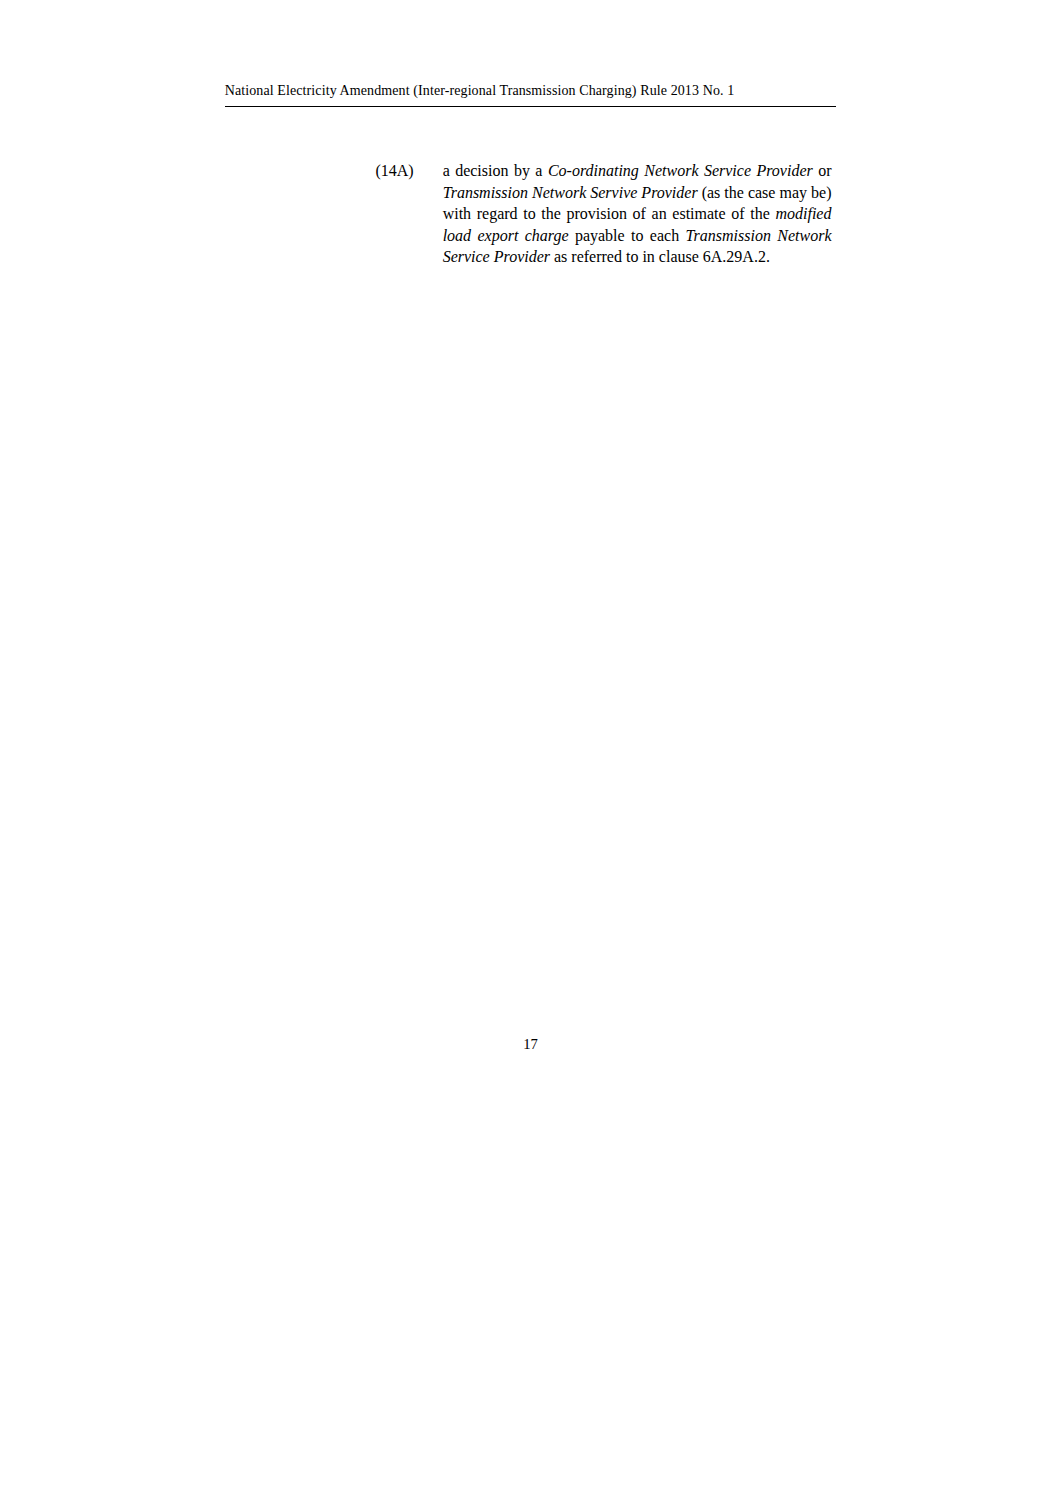National Electricity Amendment (Inter-regional Transmission Charging) Rule 2013 No. 1
(14A)
a decision by a Co-ordinating Network Service Provider or Transmission Network Servive Provider (as the case may be) with regard to the provision of an estimate of the modified load export charge payable to each Transmission Network Service Provider as referred to in clause 6A.29A.2.
17